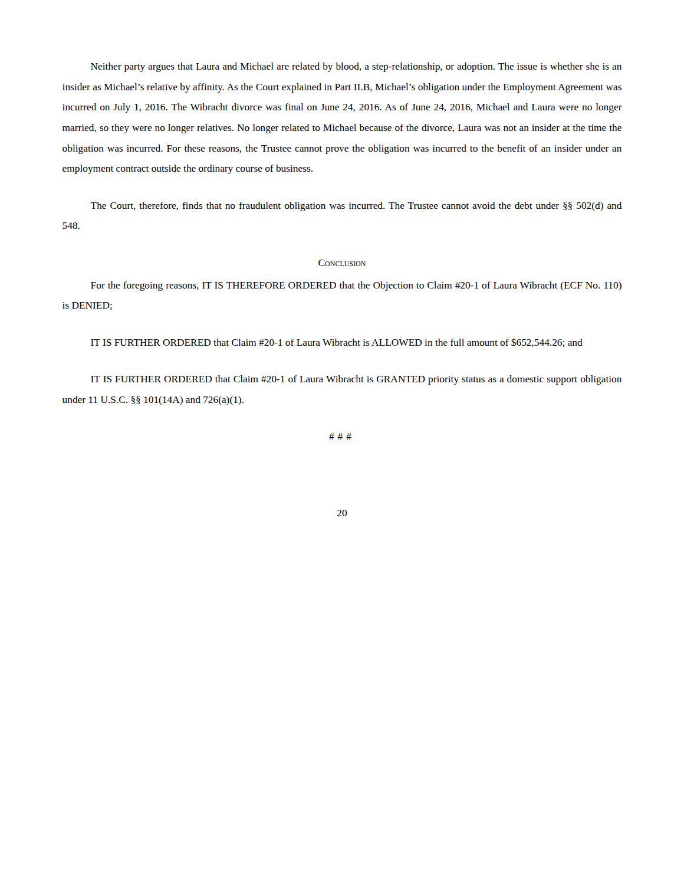Neither party argues that Laura and Michael are related by blood, a step-relationship, or adoption. The issue is whether she is an insider as Michael’s relative by affinity. As the Court explained in Part II.B, Michael’s obligation under the Employment Agreement was incurred on July 1, 2016. The Wibracht divorce was final on June 24, 2016. As of June 24, 2016, Michael and Laura were no longer married, so they were no longer relatives. No longer related to Michael because of the divorce, Laura was not an insider at the time the obligation was incurred. For these reasons, the Trustee cannot prove the obligation was incurred to the benefit of an insider under an employment contract outside the ordinary course of business.
The Court, therefore, finds that no fraudulent obligation was incurred. The Trustee cannot avoid the debt under §§ 502(d) and 548.
Conclusion
For the foregoing reasons, IT IS THEREFORE ORDERED that the Objection to Claim #20-1 of Laura Wibracht (ECF No. 110) is DENIED;
IT IS FURTHER ORDERED that Claim #20-1 of Laura Wibracht is ALLOWED in the full amount of $652,544.26; and
IT IS FURTHER ORDERED that Claim #20-1 of Laura Wibracht is GRANTED priority status as a domestic support obligation under 11 U.S.C. §§ 101(14A) and 726(a)(1).
###
20